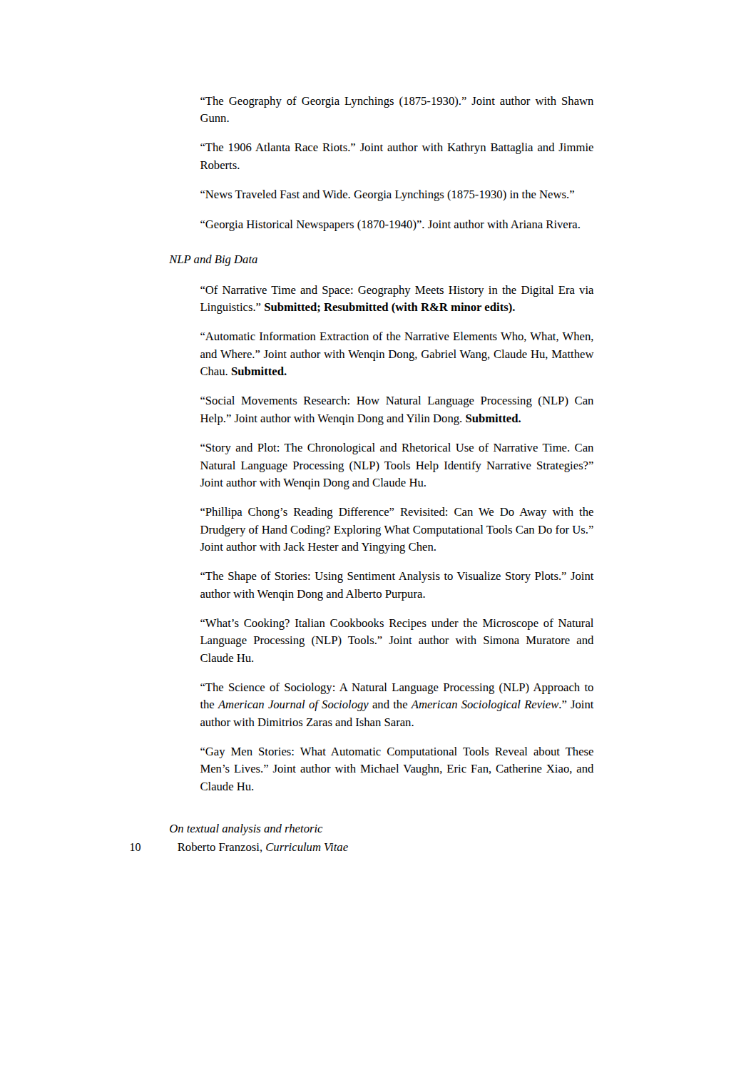“The Geography of Georgia Lynchings (1875-1930).” Joint author with Shawn Gunn.
“The 1906 Atlanta Race Riots.” Joint author with Kathryn Battaglia and Jimmie Roberts.
“News Traveled Fast and Wide. Georgia Lynchings (1875-1930) in the News.”
“Georgia Historical Newspapers (1870-1940)”. Joint author with Ariana Rivera.
NLP and Big Data
“Of Narrative Time and Space: Geography Meets History in the Digital Era via Linguistics.” Submitted; Resubmitted (with R&R minor edits).
“Automatic Information Extraction of the Narrative Elements Who, What, When, and Where.” Joint author with Wenqin Dong, Gabriel Wang, Claude Hu, Matthew Chau. Submitted.
“Social Movements Research: How Natural Language Processing (NLP) Can Help.” Joint author with Wenqin Dong and Yilin Dong. Submitted.
“Story and Plot: The Chronological and Rhetorical Use of Narrative Time. Can Natural Language Processing (NLP) Tools Help Identify Narrative Strategies?” Joint author with Wenqin Dong and Claude Hu.
“Phillipa Chong’s Reading Difference” Revisited: Can We Do Away with the Drudgery of Hand Coding? Exploring What Computational Tools Can Do for Us.” Joint author with Jack Hester and Yingying Chen.
“The Shape of Stories: Using Sentiment Analysis to Visualize Story Plots.” Joint author with Wenqin Dong and Alberto Purpura.
“What’s Cooking? Italian Cookbooks Recipes under the Microscope of Natural Language Processing (NLP) Tools.” Joint author with Simona Muratore and Claude Hu.
“The Science of Sociology: A Natural Language Processing (NLP) Approach to the American Journal of Sociology and the American Sociological Review.” Joint author with Dimitrios Zaras and Ishan Saran.
“Gay Men Stories: What Automatic Computational Tools Reveal about These Men’s Lives.” Joint author with Michael Vaughn, Eric Fan, Catherine Xiao, and Claude Hu.
On textual analysis and rhetoric
10 Roberto Franzosi, Curriculum Vitae